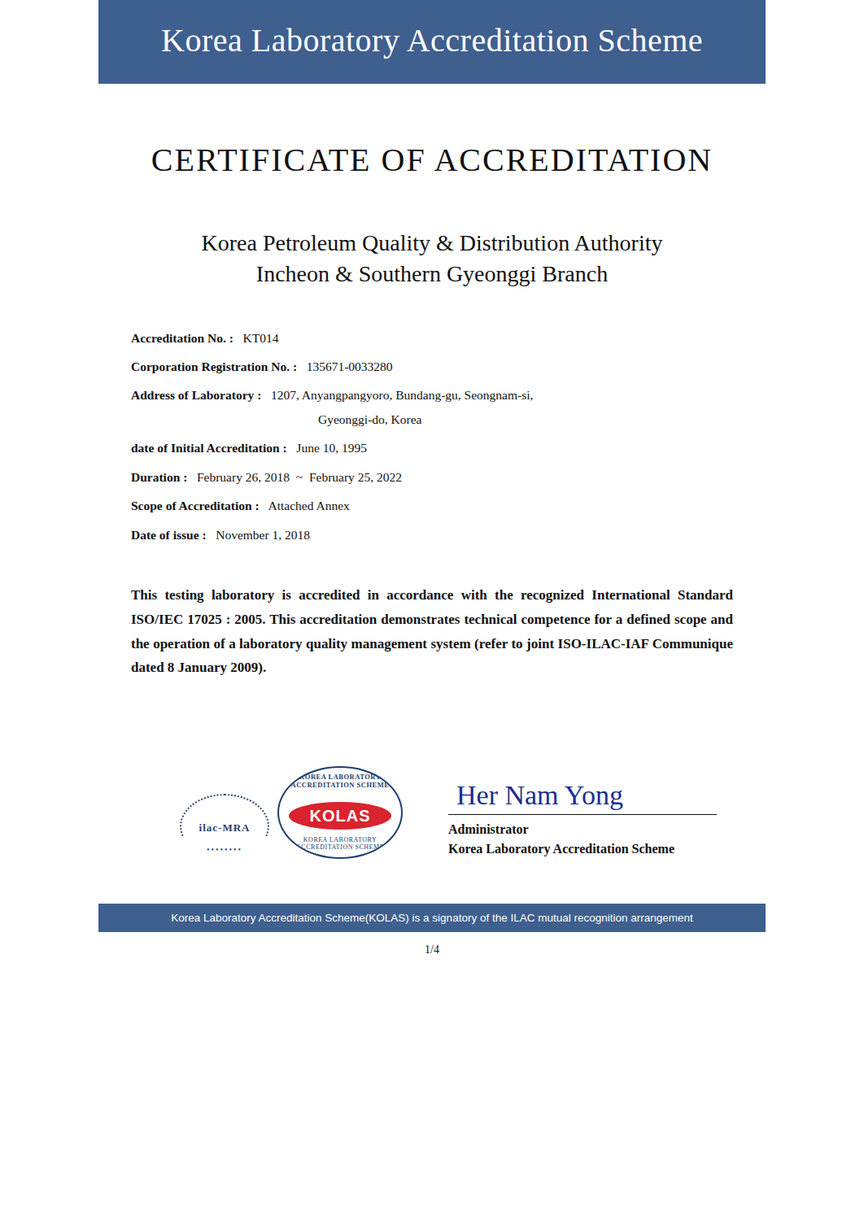Korea Laboratory Accreditation Scheme
CERTIFICATE OF ACCREDITATION
Korea Petroleum Quality & Distribution Authority Incheon & Southern Gyeonggi Branch
Accreditation No. : KT014
Corporation Registration No. : 135671-0033280
Address of Laboratory : 1207, Anyangpangyoro, Bundang-gu, Seongnam-si, Gyeonggi-do, Korea
date of Initial Accreditation : June 10, 1995
Duration : February 26, 2018 ~ February 25, 2022
Scope of Accreditation : Attached Annex
Date of issue : November 1, 2018
This testing laboratory is accredited in accordance with the recognized International Standard ISO/IEC 17025 : 2005. This accreditation demonstrates technical competence for a defined scope and the operation of a laboratory quality management system (refer to joint ISO-ILAC-IAF Communique dated 8 January 2009).
ilac-MRA
••••••••
KOREA LABORATORY ACCREDITATION SCHEME
KOLAS
KOREA LABORATORY ACCREDITATION SCHEME
Her Nam Yong
Administrator
Korea Laboratory Accreditation Scheme
Korea Laboratory Accreditation Scheme(KOLAS) is a signatory of the ILAC mutual recognition arrangement
1/4